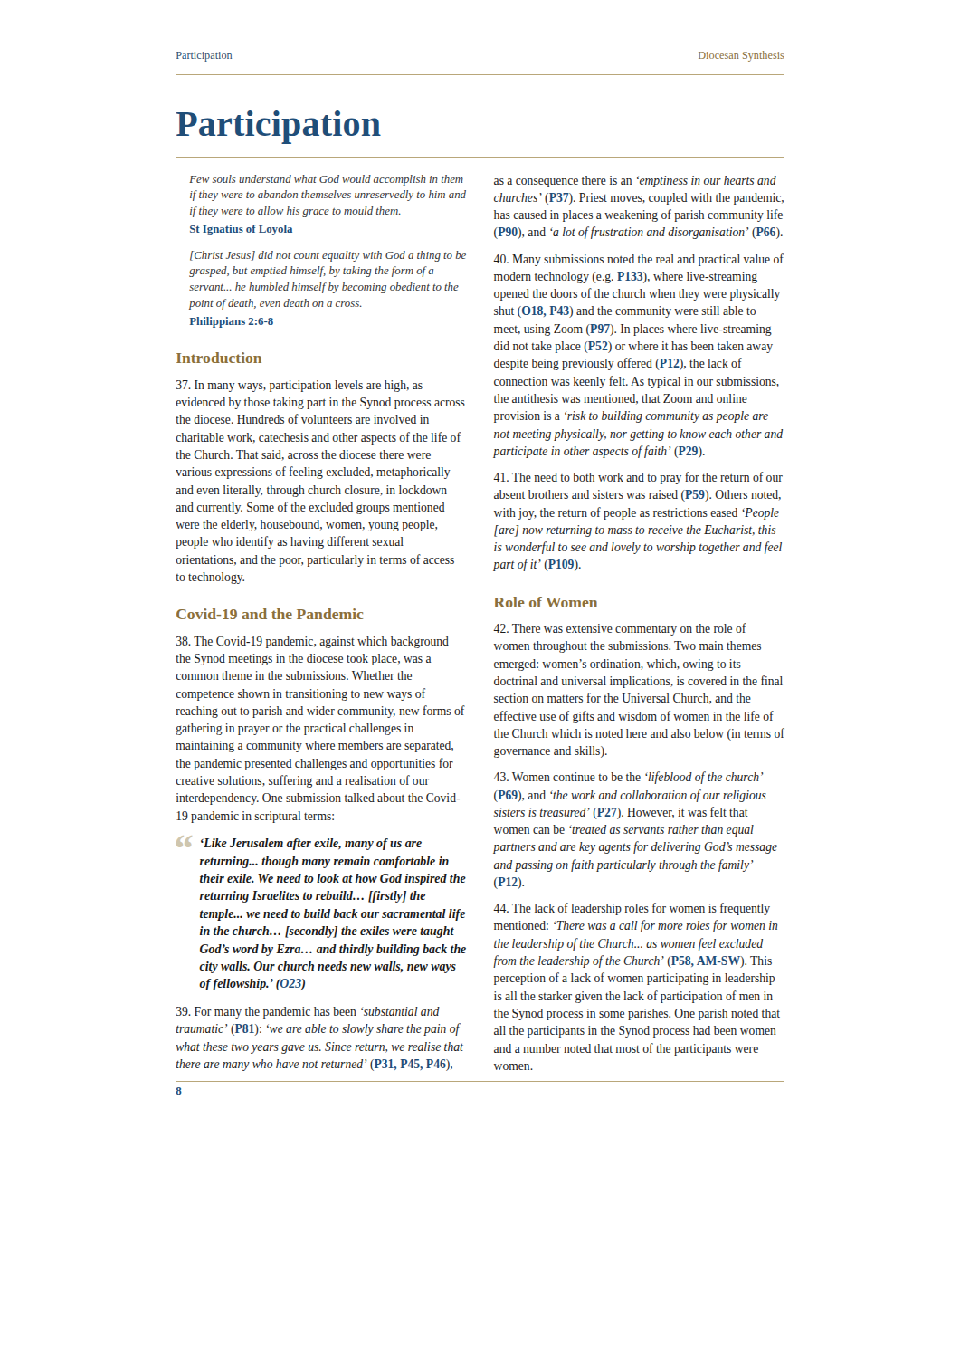Participation
Diocesan Synthesis
Participation
Few souls understand what God would accomplish in them if they were to abandon themselves unreservedly to him and if they were to allow his grace to mould them. St Ignatius of Loyola
[Christ Jesus] did not count equality with God a thing to be grasped, but emptied himself, by taking the form of a servant... he humbled himself by becoming obedient to the point of death, even death on a cross. Philippians 2:6-8
Introduction
37. In many ways, participation levels are high, as evidenced by those taking part in the Synod process across the diocese. Hundreds of volunteers are involved in charitable work, catechesis and other aspects of the life of the Church. That said, across the diocese there were various expressions of feeling excluded, metaphorically and even literally, through church closure, in lockdown and currently. Some of the excluded groups mentioned were the elderly, housebound, women, young people, people who identify as having different sexual orientations, and the poor, particularly in terms of access to technology.
Covid-19 and the Pandemic
38. The Covid-19 pandemic, against which background the Synod meetings in the diocese took place, was a common theme in the submissions. Whether the competence shown in transitioning to new ways of reaching out to parish and wider community, new forms of gathering in prayer or the practical challenges in maintaining a community where members are separated, the pandemic presented challenges and opportunities for creative solutions, suffering and a realisation of our interdependency. One submission talked about the Covid-19 pandemic in scriptural terms:
‘Like Jerusalem after exile, many of us are returning... though many remain comfortable in their exile. We need to look at how God inspired the returning Israelites to rebuild… [firstly] the temple... we need to build back our sacramental life in the church… [secondly] the exiles were taught God’s word by Ezra… and thirdly building back the city walls. Our church needs new walls, new ways of fellowship.’ (O23)
39. For many the pandemic has been ‘substantial and traumatic’ (P81): ‘we are able to slowly share the pain of what these two years gave us. Since return, we realise that there are many who have not returned’ (P31, P45, P46), as a consequence there is an ‘emptiness in our hearts and churches’ (P37). Priest moves, coupled with the pandemic, has caused in places a weakening of parish community life (P90), and ‘a lot of frustration and disorganisation’ (P66).
40. Many submissions noted the real and practical value of modern technology (e.g. P133), where live-streaming opened the doors of the church when they were physically shut (O18, P43) and the community were still able to meet, using Zoom (P97). In places where live-streaming did not take place (P52) or where it has been taken away despite being previously offered (P12), the lack of connection was keenly felt. As typical in our submissions, the antithesis was mentioned, that Zoom and online provision is a ‘risk to building community as people are not meeting physically, nor getting to know each other and participate in other aspects of faith’ (P29).
41. The need to both work and to pray for the return of our absent brothers and sisters was raised (P59). Others noted, with joy, the return of people as restrictions eased ‘People [are] now returning to mass to receive the Eucharist, this is wonderful to see and lovely to worship together and feel part of it’ (P109).
Role of Women
42. There was extensive commentary on the role of women throughout the submissions. Two main themes emerged: women’s ordination, which, owing to its doctrinal and universal implications, is covered in the final section on matters for the Universal Church, and the effective use of gifts and wisdom of women in the life of the Church which is noted here and also below (in terms of governance and skills).
43. Women continue to be the ‘lifeblood of the church’ (P69), and ‘the work and collaboration of our religious sisters is treasured’ (P27). However, it was felt that women can be ‘treated as servants rather than equal partners and are key agents for delivering God’s message and passing on faith particularly through the family’ (P12).
44. The lack of leadership roles for women is frequently mentioned: ‘There was a call for more roles for women in the leadership of the Church... as women feel excluded from the leadership of the Church’ (P58, AM-SW). This perception of a lack of women participating in leadership is all the starker given the lack of participation of men in the Synod process in some parishes. One parish noted that all the participants in the Synod process had been women and a number noted that most of the participants were women.
8